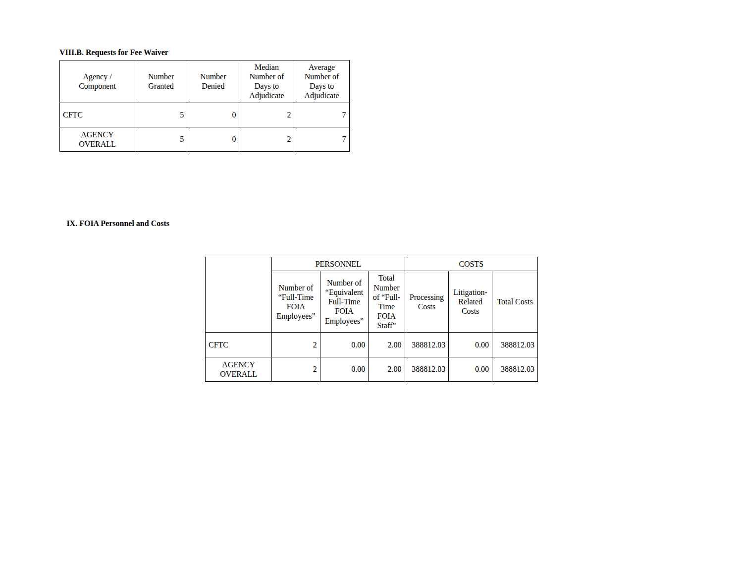VIII.B. Requests for Fee Waiver
| Agency / Component | Number Granted | Number Denied | Median Number of Days to Adjudicate | Average Number of Days to Adjudicate |
| --- | --- | --- | --- | --- |
| CFTC | 5 | 0 | 2 | 7 |
| AGENCY OVERALL | 5 | 0 | 2 | 7 |
IX. FOIA Personnel and Costs
| | PERSONNEL | COSTS |
| --- | --- | --- |
| Number of “Full-Time FOIA Employees” | Number of “Equivalent Full-Time FOIA Employees” | Total Number of “Full- Time FOIA Staff” | Processing Costs | Litigation- Related Costs | Total Costs |
| CFTC | 2 | 0.00 | 2.00 | 388812.03 | 0.00 | 388812.03 |
| AGENCY OVERALL | 2 | 0.00 | 2.00 | 388812.03 | 0.00 | 388812.03 |